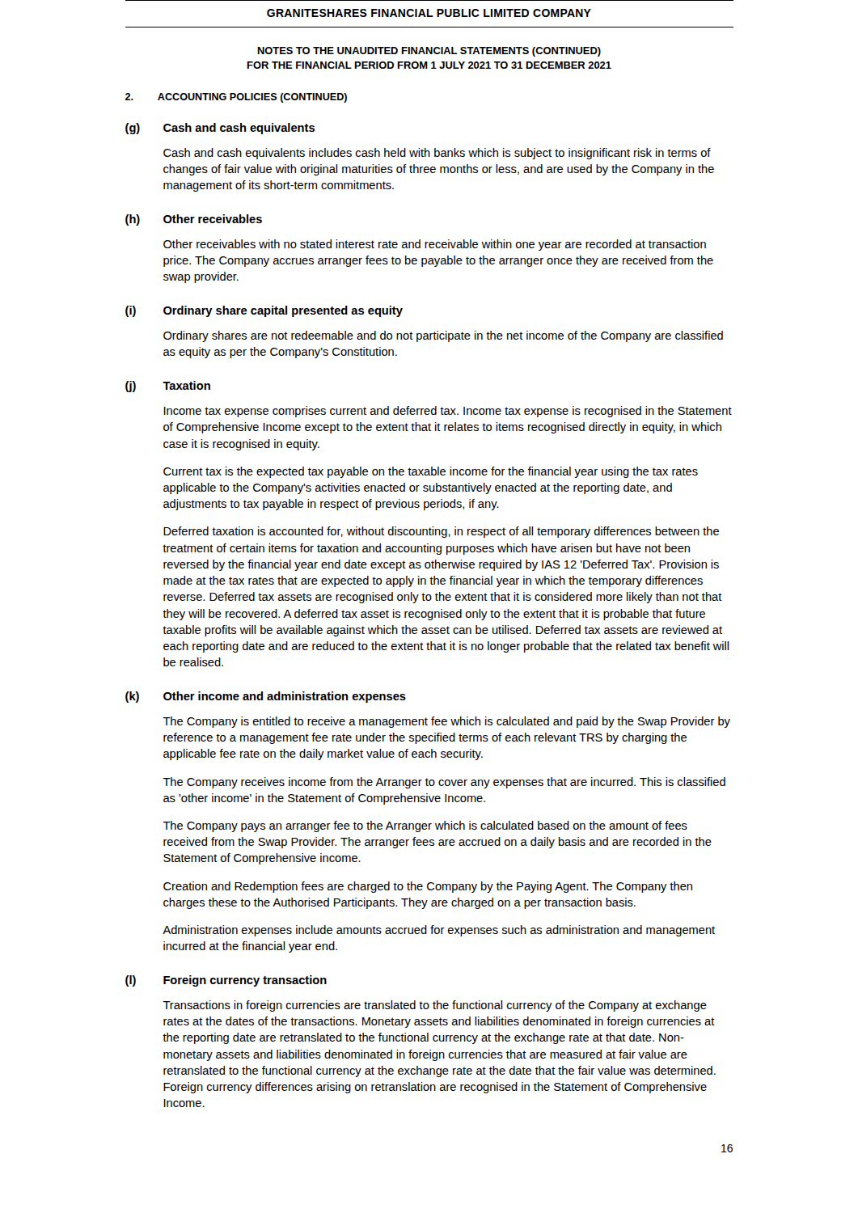GraniteShares Financial Public Limited Company
Notes to the Unaudited Financial Statements (Continued) For the Financial Period from 1 July 2021 to 31 December 2021
2. Accounting Policies (Continued)
(g) Cash and cash equivalents
Cash and cash equivalents includes cash held with banks which is subject to insignificant risk in terms of changes of fair value with original maturities of three months or less, and are used by the Company in the management of its short-term commitments.
(h) Other receivables
Other receivables with no stated interest rate and receivable within one year are recorded at transaction price. The Company accrues arranger fees to be payable to the arranger once they are received from the swap provider.
(i) Ordinary share capital presented as equity
Ordinary shares are not redeemable and do not participate in the net income of the Company are classified as equity as per the Company's Constitution.
(j) Taxation
Income tax expense comprises current and deferred tax. Income tax expense is recognised in the Statement of Comprehensive Income except to the extent that it relates to items recognised directly in equity, in which case it is recognised in equity.
Current tax is the expected tax payable on the taxable income for the financial year using the tax rates applicable to the Company's activities enacted or substantively enacted at the reporting date, and adjustments to tax payable in respect of previous periods, if any.
Deferred taxation is accounted for, without discounting, in respect of all temporary differences between the treatment of certain items for taxation and accounting purposes which have arisen but have not been reversed by the financial year end date except as otherwise required by IAS 12 'Deferred Tax'. Provision is made at the tax rates that are expected to apply in the financial year in which the temporary differences reverse. Deferred tax assets are recognised only to the extent that it is considered more likely than not that they will be recovered. A deferred tax asset is recognised only to the extent that it is probable that future taxable profits will be available against which the asset can be utilised. Deferred tax assets are reviewed at each reporting date and are reduced to the extent that it is no longer probable that the related tax benefit will be realised.
(k) Other income and administration expenses
The Company is entitled to receive a management fee which is calculated and paid by the Swap Provider by reference to a management fee rate under the specified terms of each relevant TRS by charging the applicable fee rate on the daily market value of each security.
The Company receives income from the Arranger to cover any expenses that are incurred. This is classified as 'other income' in the Statement of Comprehensive Income.
The Company pays an arranger fee to the Arranger which is calculated based on the amount of fees received from the Swap Provider. The arranger fees are accrued on a daily basis and are recorded in the Statement of Comprehensive income.
Creation and Redemption fees are charged to the Company by the Paying Agent. The Company then charges these to the Authorised Participants. They are charged on a per transaction basis.
Administration expenses include amounts accrued for expenses such as administration and management incurred at the financial year end.
(l) Foreign currency transaction
Transactions in foreign currencies are translated to the functional currency of the Company at exchange rates at the dates of the transactions. Monetary assets and liabilities denominated in foreign currencies at the reporting date are retranslated to the functional currency at the exchange rate at that date. Non-monetary assets and liabilities denominated in foreign currencies that are measured at fair value are retranslated to the functional currency at the exchange rate at the date that the fair value was determined. Foreign currency differences arising on retranslation are recognised in the Statement of Comprehensive Income.
16